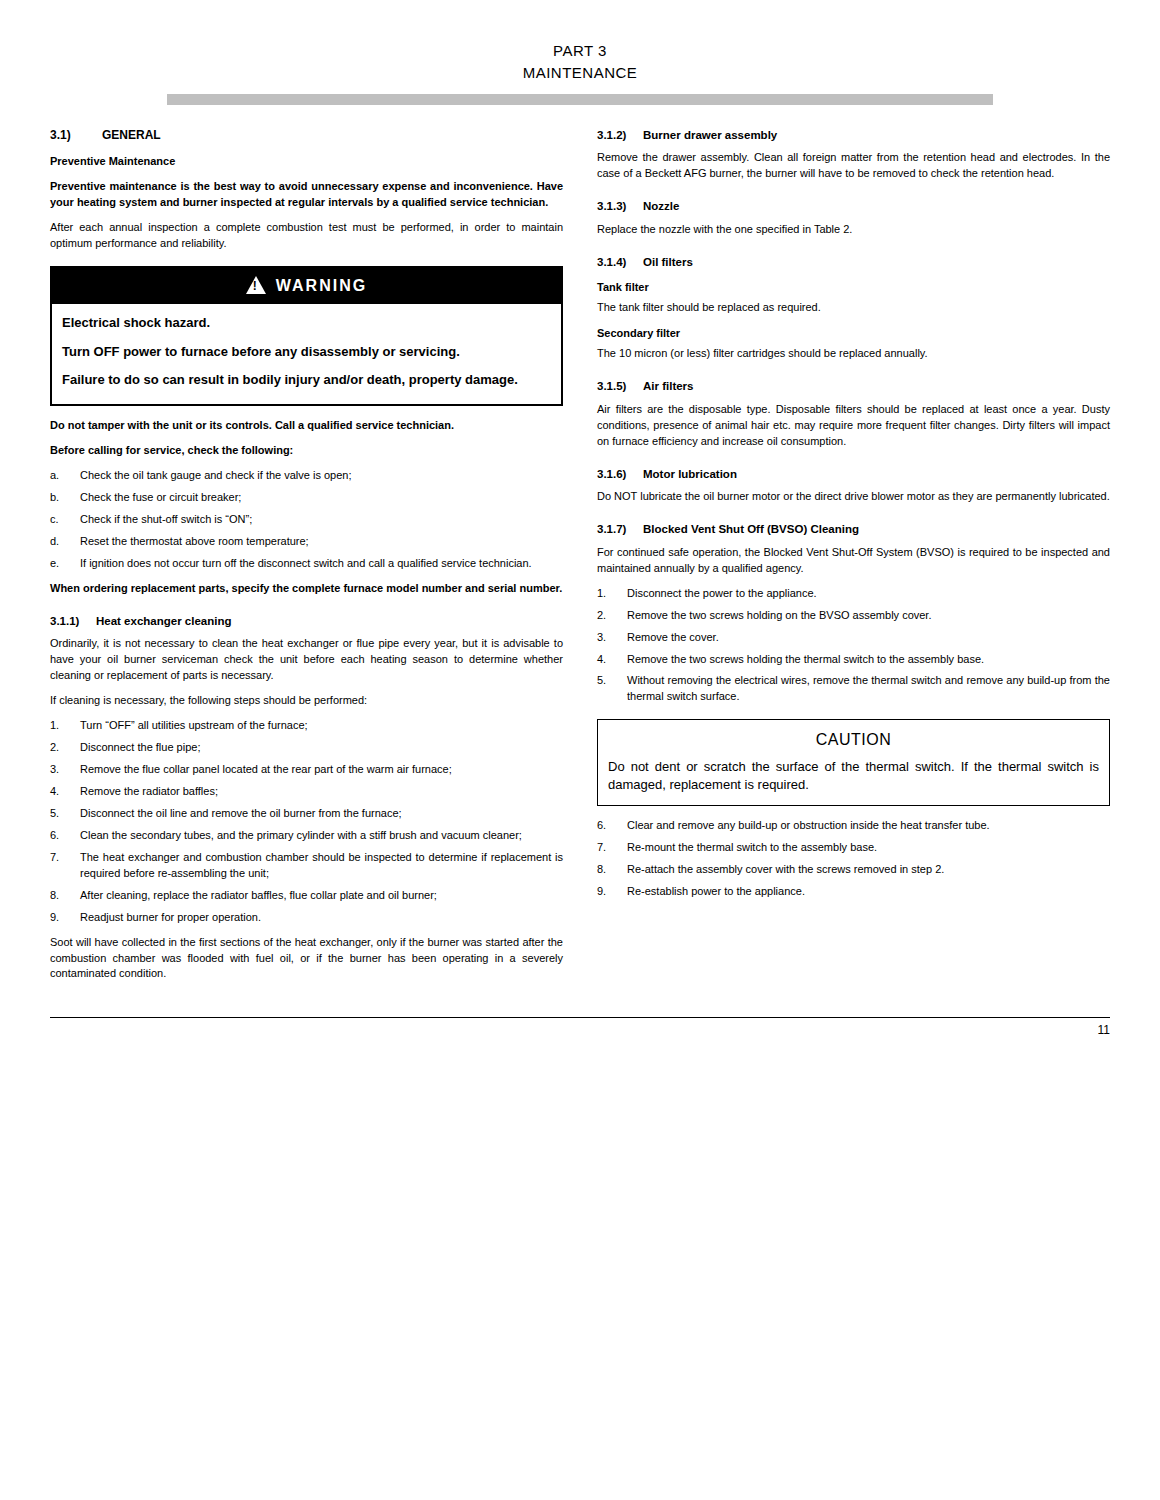PART 3
MAINTENANCE
3.1) GENERAL
Preventive Maintenance
Preventive maintenance is the best way to avoid unnecessary expense and inconvenience. Have your heating system and burner inspected at regular intervals by a qualified service technician.
After each annual inspection a complete combustion test must be performed, in order to maintain optimum performance and reliability.
WARNING
Electrical shock hazard.
Turn OFF power to furnace before any disassembly or servicing.
Failure to do so can result in bodily injury and/or death, property damage.
Do not tamper with the unit or its controls. Call a qualified service technician.
Before calling for service, check the following:
a. Check the oil tank gauge and check if the valve is open;
b. Check the fuse or circuit breaker;
c. Check if the shut-off switch is “ON”;
d. Reset the thermostat above room temperature;
e. If ignition does not occur turn off the disconnect switch and call a qualified service technician.
When ordering replacement parts, specify the complete furnace model number and serial number.
3.1.1) Heat exchanger cleaning
Ordinarily, it is not necessary to clean the heat exchanger or flue pipe every year, but it is advisable to have your oil burner serviceman check the unit before each heating season to determine whether cleaning or replacement of parts is necessary.
If cleaning is necessary, the following steps should be performed:
1. Turn “OFF” all utilities upstream of the furnace;
2. Disconnect the flue pipe;
3. Remove the flue collar panel located at the rear part of the warm air furnace;
4. Remove the radiator baffles;
5. Disconnect the oil line and remove the oil burner from the furnace;
6. Clean the secondary tubes, and the primary cylinder with a stiff brush and vacuum cleaner;
7. The heat exchanger and combustion chamber should be inspected to determine if replacement is required before re-assembling the unit;
8. After cleaning, replace the radiator baffles, flue collar plate and oil burner;
9. Readjust burner for proper operation.
Soot will have collected in the first sections of the heat exchanger, only if the burner was started after the combustion chamber was flooded with fuel oil, or if the burner has been operating in a severely contaminated condition.
3.1.2) Burner drawer assembly
Remove the drawer assembly. Clean all foreign matter from the retention head and electrodes. In the case of a Beckett AFG burner, the burner will have to be removed to check the retention head.
3.1.3) Nozzle
Replace the nozzle with the one specified in Table 2.
3.1.4) Oil filters
Tank filter
The tank filter should be replaced as required.
Secondary filter
The 10 micron (or less) filter cartridges should be replaced annually.
3.1.5) Air filters
Air filters are the disposable type. Disposable filters should be replaced at least once a year. Dusty conditions, presence of animal hair etc. may require more frequent filter changes. Dirty filters will impact on furnace efficiency and increase oil consumption.
3.1.6) Motor lubrication
Do NOT lubricate the oil burner motor or the direct drive blower motor as they are permanently lubricated.
3.1.7) Blocked Vent Shut Off (BVSO) Cleaning
For continued safe operation, the Blocked Vent Shut-Off System (BVSO) is required to be inspected and maintained annually by a qualified agency.
1. Disconnect the power to the appliance.
2. Remove the two screws holding on the BVSO assembly cover.
3. Remove the cover.
4. Remove the two screws holding the thermal switch to the assembly base.
5. Without removing the electrical wires, remove the thermal switch and remove any build-up from the thermal switch surface.
CAUTION
Do not dent or scratch the surface of the thermal switch. If the thermal switch is damaged, replacement is required.
6. Clear and remove any build-up or obstruction inside the heat transfer tube.
7. Re-mount the thermal switch to the assembly base.
8. Re-attach the assembly cover with the screws removed in step 2.
9. Re-establish power to the appliance.
11